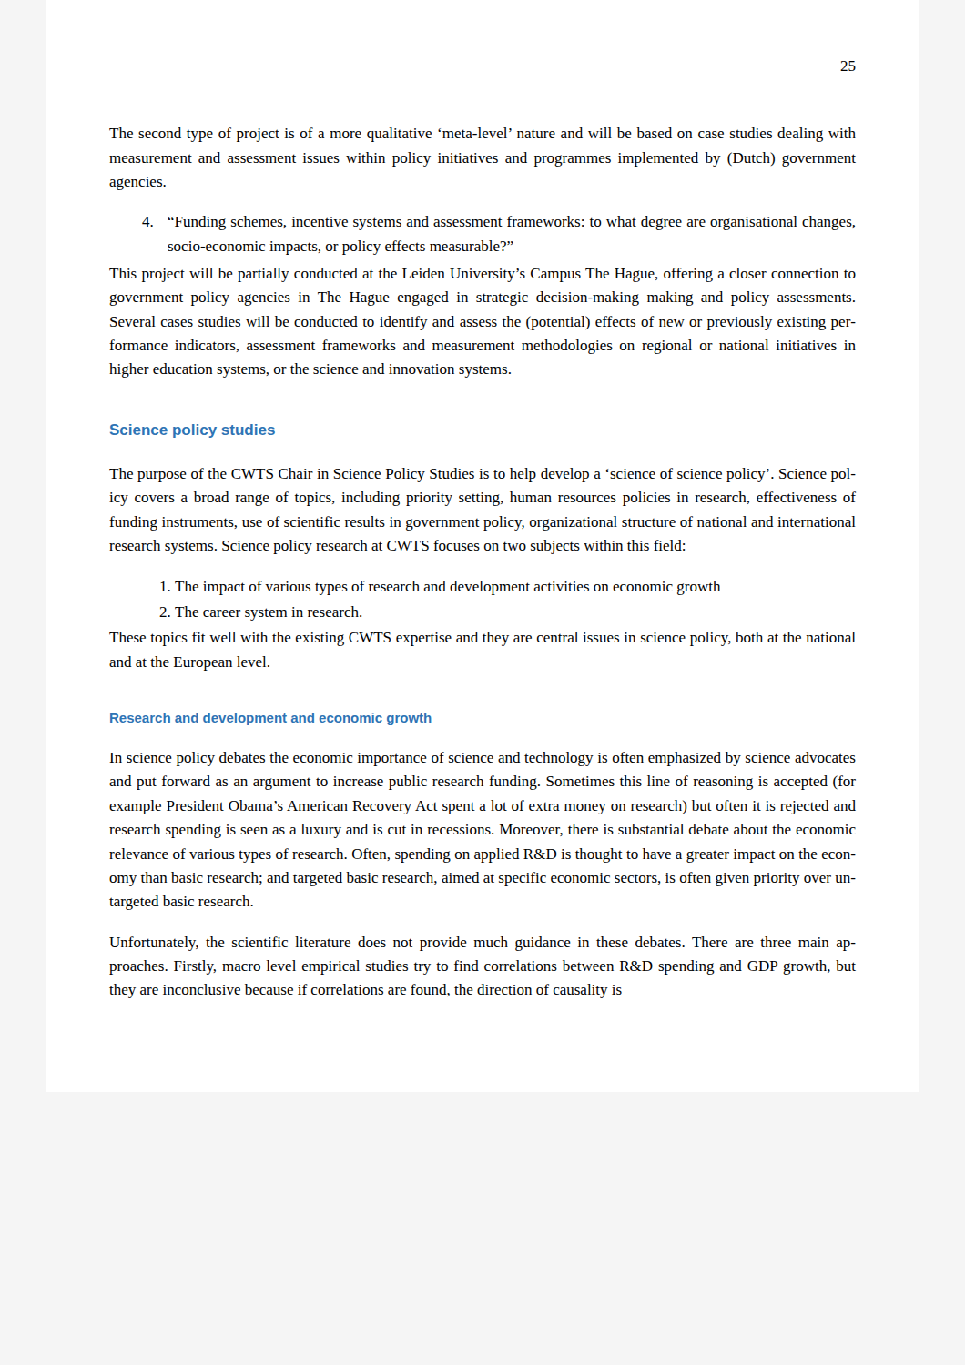25
The second type of project is of a more qualitative ‘meta-level’ nature and will be based on case studies dealing with measurement and assessment issues within policy initiatives and programmes implemented by (Dutch) government agencies.
4. “Funding schemes, incentive systems and assessment frameworks: to what degree are organisational changes, socio-economic impacts, or policy effects measurable?”
This project will be partially conducted at the Leiden University’s Campus The Hague, offering a closer connection to government policy agencies in The Hague engaged in strategic decision-making making and policy assessments. Several cases studies will be conducted to identify and assess the (potential) effects of new or previously existing performance indicators, assessment frameworks and measurement methodologies on regional or national initiatives in higher education systems, or the science and innovation systems.
Science policy studies
The purpose of the CWTS Chair in Science Policy Studies is to help develop a ‘science of science policy’. Science policy covers a broad range of topics, including priority setting, human resources policies in research, effectiveness of funding instruments, use of scientific results in government policy, organizational structure of national and international research systems. Science policy research at CWTS focuses on two subjects within this field:
The impact of various types of research and development activities on economic growth
The career system in research.
These topics fit well with the existing CWTS expertise and they are central issues in science policy, both at the national and at the European level.
Research and development and economic growth
In science policy debates the economic importance of science and technology is often emphasized by science advocates and put forward as an argument to increase public research funding. Sometimes this line of reasoning is accepted (for example President Obama’s American Recovery Act spent a lot of extra money on research) but often it is rejected and research spending is seen as a luxury and is cut in recessions. Moreover, there is substantial debate about the economic relevance of various types of research. Often, spending on applied R&D is thought to have a greater impact on the economy than basic research; and targeted basic research, aimed at specific economic sectors, is often given priority over untargeted basic research.
Unfortunately, the scientific literature does not provide much guidance in these debates. There are three main approaches. Firstly, macro level empirical studies try to find correlations between R&D spending and GDP growth, but they are inconclusive because if correlations are found, the direction of causality is